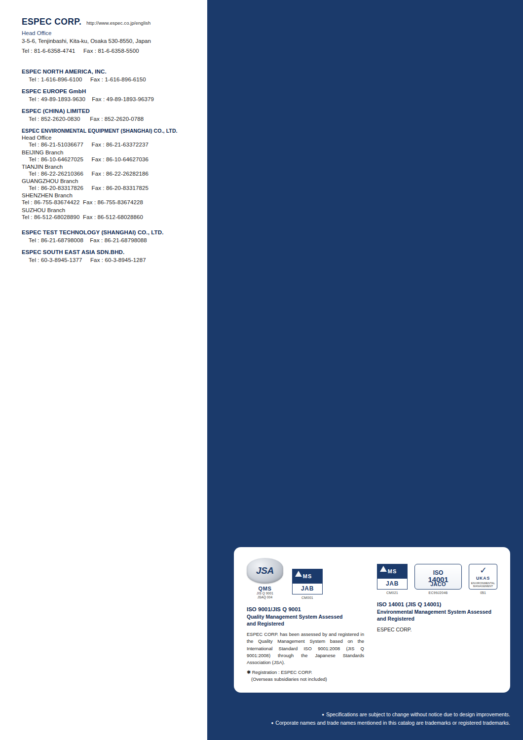ESPEC CORP. http://www.espec.co.jp/english
Head Office
3-5-6, Tenjinbashi, Kita-ku, Osaka 530-8550, Japan
Tel : 81-6-6358-4741 Fax : 81-6-6358-5500
ESPEC NORTH AMERICA, INC.
Tel : 1-616-896-6100 Fax : 1-616-896-6150
ESPEC EUROPE GmbH
Tel : 49-89-1893-9630 Fax : 49-89-1893-96379
ESPEC (CHINA) LIMITED
Tel : 852-2620-0830 Fax : 852-2620-0788
ESPEC ENVIRONMENTAL EQUIPMENT (SHANGHAI) CO., LTD.
Head Office
Tel : 86-21-51036677 Fax : 86-21-63372237
BEIJING Branch
Tel : 86-10-64627025 Fax : 86-10-64627036
TIANJIN Branch
Tel : 86-22-26210366 Fax : 86-22-26282186
GUANGZHOU Branch
Tel : 86-20-83317826 Fax : 86-20-83317825
SHENZHEN Branch
Tel : 86-755-83674422 Fax : 86-755-83674228
SUZHOU Branch
Tel : 86-512-68028890 Fax : 86-512-68028860
ESPEC TEST TECHNOLOGY (SHANGHAI) CO., LTD.
Tel : 86-21-68798008 Fax : 86-21-68798088
ESPEC SOUTH EAST ASIA SDN.BHD.
Tel : 60-3-8945-1377 Fax : 60-3-8945-1287
JSA
QMS
JIS Q 9001
JSAQ 004
MS
JAB
CM001
ISO 9001/JIS Q 9001
Quality Management System Assessed
and Registered
ESPEC CORP. has been assessed by and registered in the Quality Management System based on the International Standard ISO 9001:2008 (JIS Q 9001:2008) through the Japanese Standards Association (JSA).
✱ Registration : ESPEC CORP. (Overseas subsidiaries not included)
MS
JAB
CM021
ISO
14001
JACO
EC99J2046
✓
UKAS
ENVIRONMENTAL
MANAGEMENT
051
ISO 14001 (JIS Q 14001)
Environmental Management System Assessed
and Registered
ESPEC CORP.
Specifications are subject to change without notice due to design improvements.
Corporate names and trade names mentioned in this catalog are trademarks or registered trademarks.
TW2E24C03 (The contents of this catalog is as of February, 2012.)